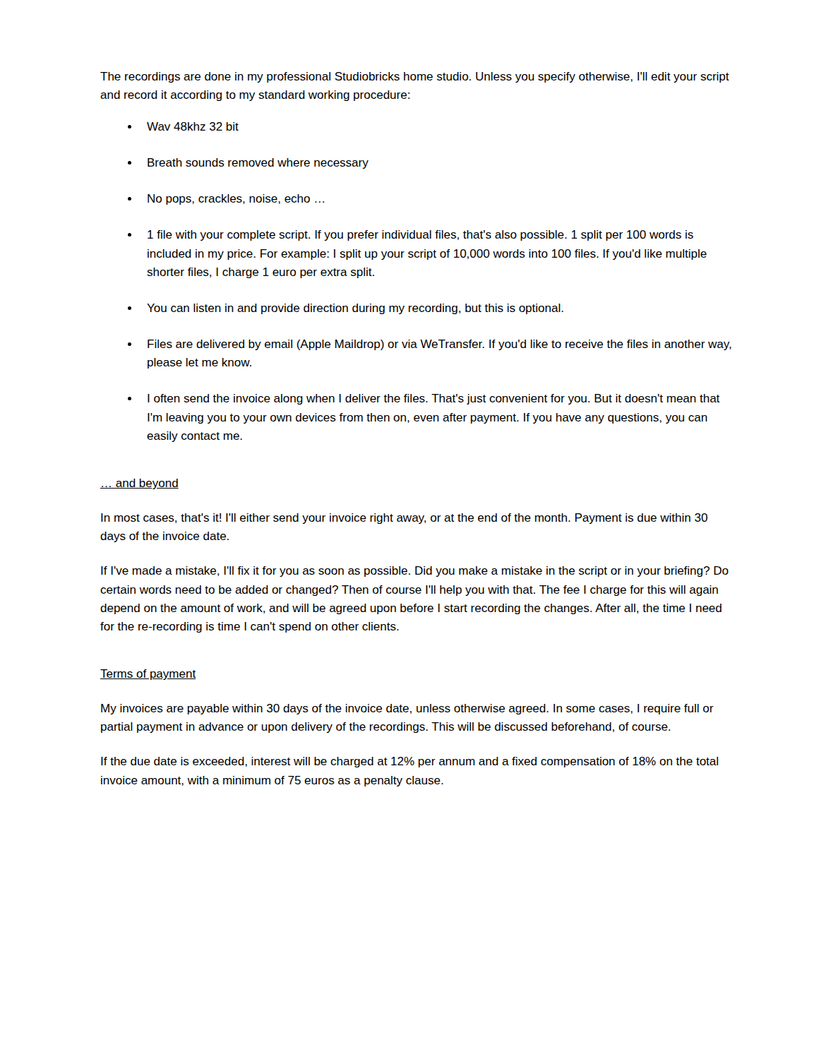The recordings are done in my professional Studiobricks home studio. Unless you specify otherwise, I'll edit your script and record it according to my standard working procedure:
Wav 48khz 32 bit
Breath sounds removed where necessary
No pops, crackles, noise, echo …
1 file with your complete script. If you prefer individual files, that's also possible. 1 split per 100 words is included in my price. For example: I split up your script of 10,000 words into 100 files. If you'd like multiple shorter files, I charge 1 euro per extra split.
You can listen in and provide direction during my recording, but this is optional.
Files are delivered by email (Apple Maildrop) or via WeTransfer. If you'd like to receive the files in another way, please let me know.
I often send the invoice along when I deliver the files. That's just convenient for you. But it doesn't mean that I'm leaving you to your own devices from then on, even after payment. If you have any questions, you can easily contact me.
… and beyond
In most cases, that's it! I'll either send your invoice right away, or at the end of the month. Payment is due within 30 days of the invoice date.
If I've made a mistake, I'll fix it for you as soon as possible. Did you make a mistake in the script or in your briefing? Do certain words need to be added or changed? Then of course I'll help you with that. The fee I charge for this will again depend on the amount of work, and will be agreed upon before I start recording the changes. After all, the time I need for the re-recording is time I can't spend on other clients.
Terms of payment
My invoices are payable within 30 days of the invoice date, unless otherwise agreed. In some cases, I require full or partial payment in advance or upon delivery of the recordings. This will be discussed beforehand, of course.
If the due date is exceeded, interest will be charged at 12% per annum and a fixed compensation of 18% on the total invoice amount, with a minimum of 75 euros as a penalty clause.